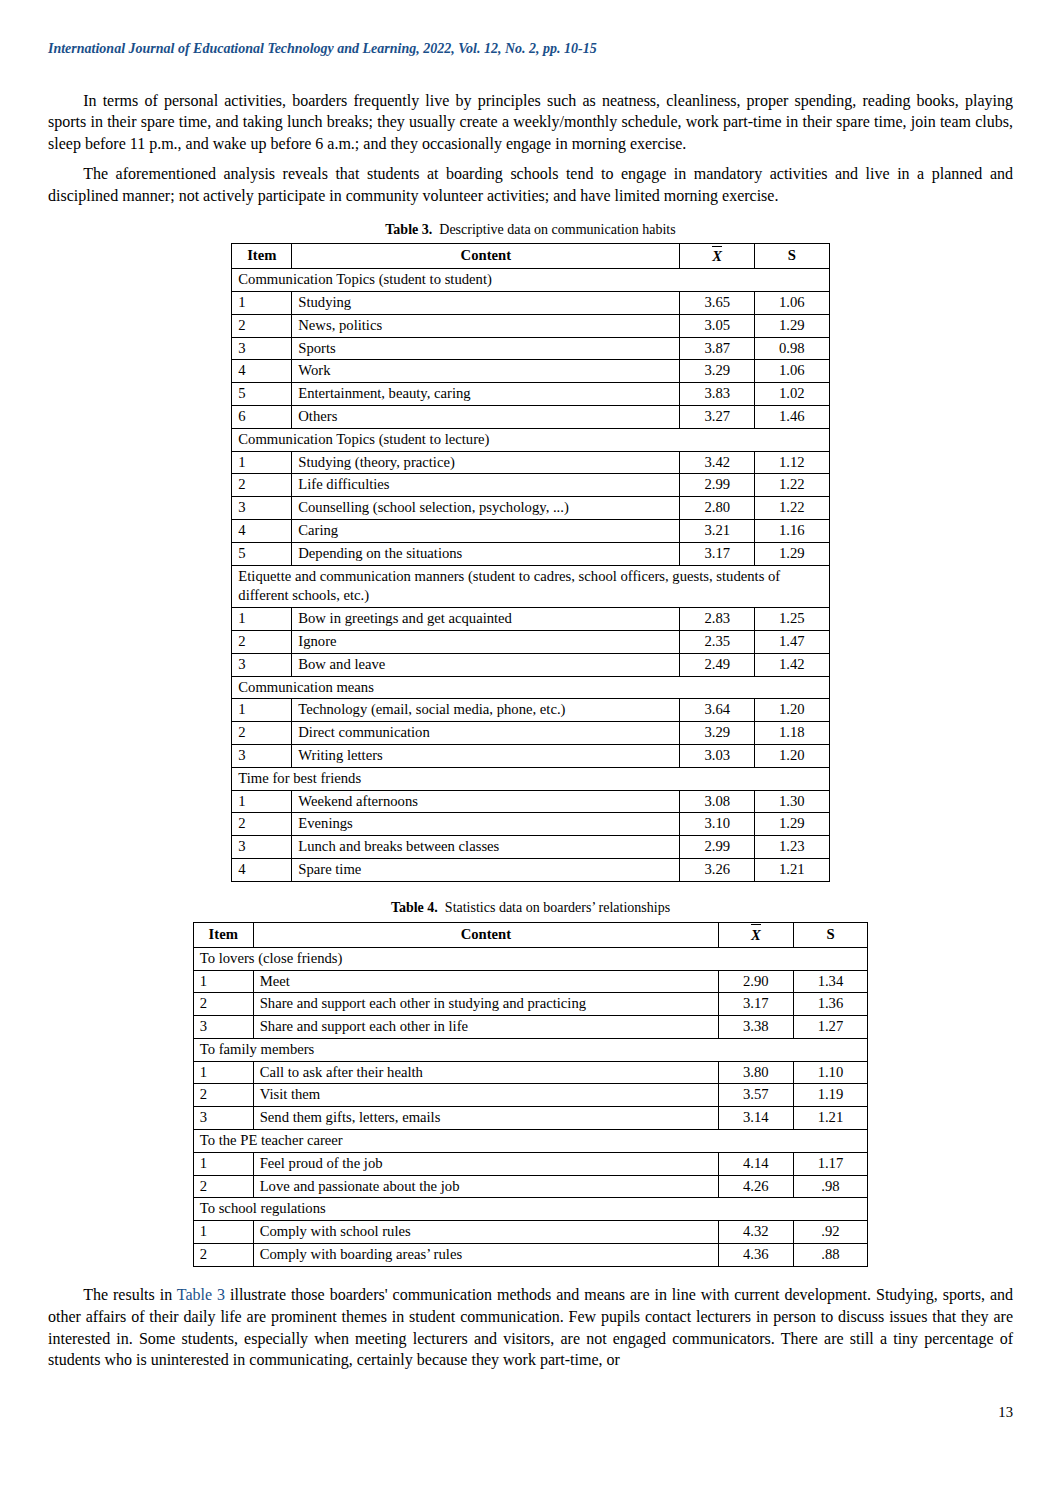International Journal of Educational Technology and Learning, 2022, Vol. 12, No. 2, pp. 10-15
In terms of personal activities, boarders frequently live by principles such as neatness, cleanliness, proper spending, reading books, playing sports in their spare time, and taking lunch breaks; they usually create a weekly/monthly schedule, work part-time in their spare time, join team clubs, sleep before 11 p.m., and wake up before 6 a.m.; and they occasionally engage in morning exercise.
The aforementioned analysis reveals that students at boarding schools tend to engage in mandatory activities and live in a planned and disciplined manner; not actively participate in community volunteer activities; and have limited morning exercise.
Table 3. Descriptive data on communication habits
| Item | Content | X | S |
| --- | --- | --- | --- |
| Communication Topics (student to student) |
| 1 | Studying | 3.65 | 1.06 |
| 2 | News, politics | 3.05 | 1.29 |
| 3 | Sports | 3.87 | 0.98 |
| 4 | Work | 3.29 | 1.06 |
| 5 | Entertainment, beauty, caring | 3.83 | 1.02 |
| 6 | Others | 3.27 | 1.46 |
| Communication Topics (student to lecture) |
| 1 | Studying (theory, practice) | 3.42 | 1.12 |
| 2 | Life difficulties | 2.99 | 1.22 |
| 3 | Counselling (school selection, psychology, ...) | 2.80 | 1.22 |
| 4 | Caring | 3.21 | 1.16 |
| 5 | Depending on the situations | 3.17 | 1.29 |
| Etiquette and communication manners (student to cadres, school officers, guests, students of different schools, etc.) |
| 1 | Bow in greetings and get acquainted | 2.83 | 1.25 |
| 2 | Ignore | 2.35 | 1.47 |
| 3 | Bow and leave | 2.49 | 1.42 |
| Communication means |
| 1 | Technology (email, social media, phone, etc.) | 3.64 | 1.20 |
| 2 | Direct communication | 3.29 | 1.18 |
| 3 | Writing letters | 3.03 | 1.20 |
| Time for best friends |
| 1 | Weekend afternoons | 3.08 | 1.30 |
| 2 | Evenings | 3.10 | 1.29 |
| 3 | Lunch and breaks between classes | 2.99 | 1.23 |
| 4 | Spare time | 3.26 | 1.21 |
Table 4. Statistics data on boarders’ relationships
| Item | Content | X | S |
| --- | --- | --- | --- |
| To lovers (close friends) |
| 1 | Meet | 2.90 | 1.34 |
| 2 | Share and support each other in studying and practicing | 3.17 | 1.36 |
| 3 | Share and support each other in life | 3.38 | 1.27 |
| To family members |
| 1 | Call to ask after their health | 3.80 | 1.10 |
| 2 | Visit them | 3.57 | 1.19 |
| 3 | Send them gifts, letters, emails | 3.14 | 1.21 |
| To the PE teacher career |
| 1 | Feel proud of the job | 4.14 | 1.17 |
| 2 | Love and passionate about the job | 4.26 | .98 |
| To school regulations |
| 1 | Comply with school rules | 4.32 | .92 |
| 2 | Comply with boarding areas’ rules | 4.36 | .88 |
The results in Table 3 illustrate those boarders' communication methods and means are in line with current development. Studying, sports, and other affairs of their daily life are prominent themes in student communication. Few pupils contact lecturers in person to discuss issues that they are interested in. Some students, especially when meeting lecturers and visitors, are not engaged communicators. There are still a tiny percentage of students who is uninterested in communicating, certainly because they work part-time, or
13